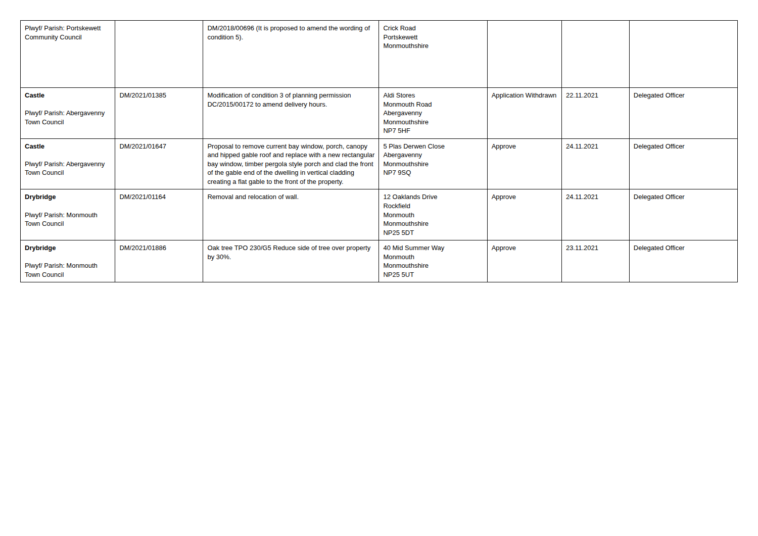| Plwyf/ Parish: Portskewett Community Council | | DM/2018/00696 (It is proposed to amend the wording of condition 5). | Crick Road Portskewett Monmouthshire | | | |
| Castle Plwyf/ Parish: Abergavenny Town Council | DM/2021/01385 | Modification of condition 3 of planning permission DC/2015/00172 to amend delivery hours. | Aldi Stores Monmouth Road Abergavenny Monmouthshire NP7 5HF | Application Withdrawn | 22.11.2021 | Delegated Officer |
| Castle Plwyf/ Parish: Abergavenny Town Council | DM/2021/01647 | Proposal to remove current bay window, porch, canopy and hipped gable roof and replace with a new rectangular bay window, timber pergola style porch and clad the front of the gable end of the dwelling in vertical cladding creating a flat gable to the front of the property. | 5 Plas Derwen Close Abergavenny Monmouthshire NP7 9SQ | Approve | 24.11.2021 | Delegated Officer |
| Drybridge Plwyf/ Parish: Monmouth Town Council | DM/2021/01164 | Removal and relocation of wall. | 12 Oaklands Drive Rockfield Monmouth Monmouthshire NP25 5DT | Approve | 24.11.2021 | Delegated Officer |
| Drybridge Plwyf/ Parish: Monmouth Town Council | DM/2021/01886 | Oak tree TPO 230/G5 Reduce side of tree over property by 30%. | 40 Mid Summer Way Monmouth Monmouthshire NP25 5UT | Approve | 23.11.2021 | Delegated Officer |